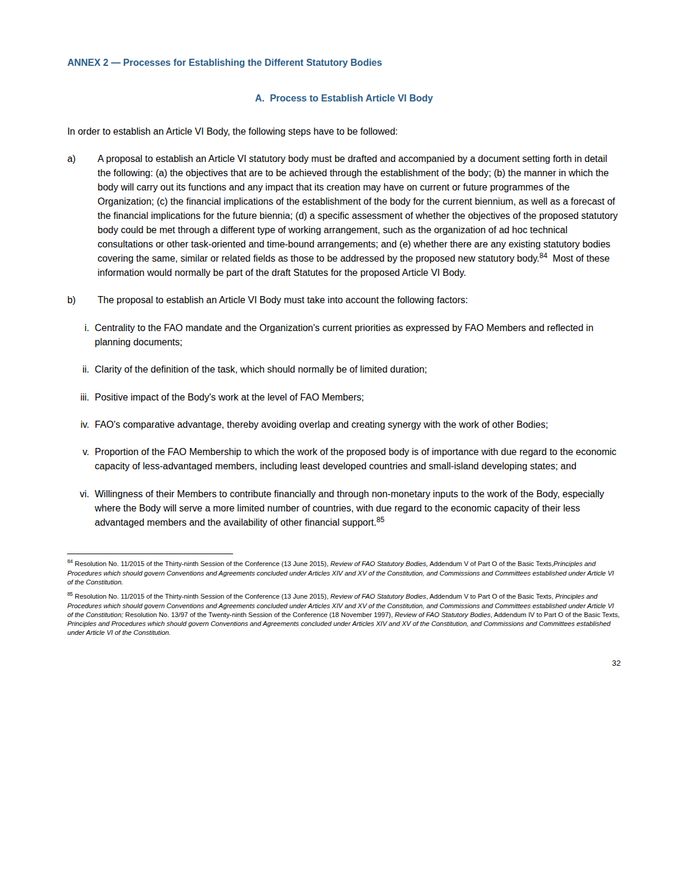ANNEX 2 — Processes for Establishing the Different Statutory Bodies
A. Process to Establish Article VI Body
In order to establish an Article VI Body, the following steps have to be followed:
a)
A proposal to establish an Article VI statutory body must be drafted and accompanied by a document setting forth in detail the following: (a) the objectives that are to be achieved through the establishment of the body; (b) the manner in which the body will carry out its functions and any impact that its creation may have on current or future programmes of the Organization; (c) the financial implications of the establishment of the body for the current biennium, as well as a forecast of the financial implications for the future biennia; (d) a specific assessment of whether the objectives of the proposed statutory body could be met through a different type of working arrangement, such as the organization of ad hoc technical consultations or other task-oriented and time-bound arrangements; and (e) whether there are any existing statutory bodies covering the same, similar or related fields as those to be addressed by the proposed new statutory body.84 Most of these information would normally be part of the draft Statutes for the proposed Article VI Body.
b)
The proposal to establish an Article VI Body must take into account the following factors:
Centrality to the FAO mandate and the Organization's current priorities as expressed by FAO Members and reflected in planning documents;
Clarity of the definition of the task, which should normally be of limited duration;
Positive impact of the Body's work at the level of FAO Members;
FAO's comparative advantage, thereby avoiding overlap and creating synergy with the work of other Bodies;
Proportion of the FAO Membership to which the work of the proposed body is of importance with due regard to the economic capacity of less-advantaged members, including least developed countries and small-island developing states; and
Willingness of their Members to contribute financially and through non-monetary inputs to the work of the Body, especially where the Body will serve a more limited number of countries, with due regard to the economic capacity of their less advantaged members and the availability of other financial support.85
84 Resolution No. 11/2015 of the Thirty-ninth Session of the Conference (13 June 2015), Review of FAO Statutory Bodies, Addendum V of Part O of the Basic Texts,Principles and Procedures which should govern Conventions and Agreements concluded under Articles XIV and XV of the Constitution, and Commissions and Committees established under Article VI of the Constitution.
85 Resolution No. 11/2015 of the Thirty-ninth Session of the Conference (13 June 2015), Review of FAO Statutory Bodies, Addendum V to Part O of the Basic Texts, Principles and Procedures which should govern Conventions and Agreements concluded under Articles XIV and XV of the Constitution, and Commissions and Committees established under Article VI of the Constitution; Resolution No. 13/97 of the Twenty-ninth Session of the Conference (18 November 1997), Review of FAO Statutory Bodies, Addendum IV to Part O of the Basic Texts, Principles and Procedures which should govern Conventions and Agreements concluded under Articles XIV and XV of the Constitution, and Commissions and Committees established under Article VI of the Constitution.
32